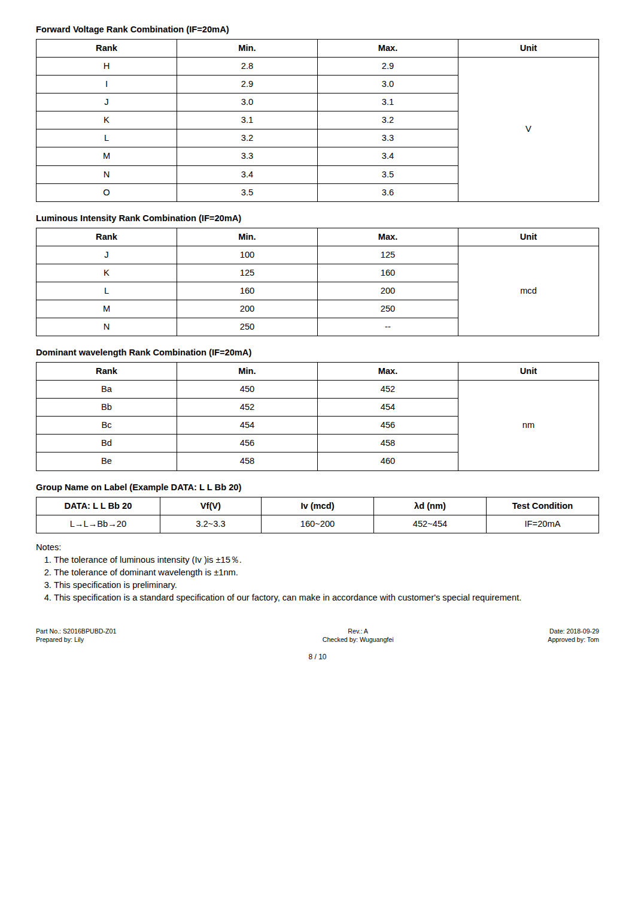Forward Voltage Rank Combination (IF=20mA)
| Rank | Min. | Max. | Unit |
| --- | --- | --- | --- |
| H | 2.8 | 2.9 | V |
| I | 2.9 | 3.0 |
| J | 3.0 | 3.1 |
| K | 3.1 | 3.2 |
| L | 3.2 | 3.3 |
| M | 3.3 | 3.4 |
| N | 3.4 | 3.5 |
| O | 3.5 | 3.6 |
Luminous Intensity Rank Combination (IF=20mA)
| Rank | Min. | Max. | Unit |
| --- | --- | --- | --- |
| J | 100 | 125 | mcd |
| K | 125 | 160 |
| L | 160 | 200 |
| M | 200 | 250 |
| N | 250 | -- |
Dominant wavelength Rank Combination (IF=20mA)
| Rank | Min. | Max. | Unit |
| --- | --- | --- | --- |
| Ba | 450 | 452 | nm |
| Bb | 452 | 454 |
| Bc | 454 | 456 |
| Bd | 456 | 458 |
| Be | 458 | 460 |
Group Name on Label (Example DATA: L L Bb 20)
| DATA: L L Bb 20 | Vf(V) | Iv (mcd) | λd (nm) | Test Condition |
| --- | --- | --- | --- | --- |
| L→L→Bb→20 | 3.2~3.3 | 160~200 | 452~454 | IF=20mA |
Notes:
The tolerance of luminous intensity (Iv )is ±15％.
The tolerance of dominant wavelength is ±1nm.
This specification is preliminary.
This specification is a standard specification of our factory, can make in accordance with customer's special requirement.
| Part No.: S2016BPUBD-Z01 | Rev.: A | Date: 2018-09-29 |
| Prepared by: Lily | Checked by: Wuguangfei | Approved by: Tom |
8 / 10